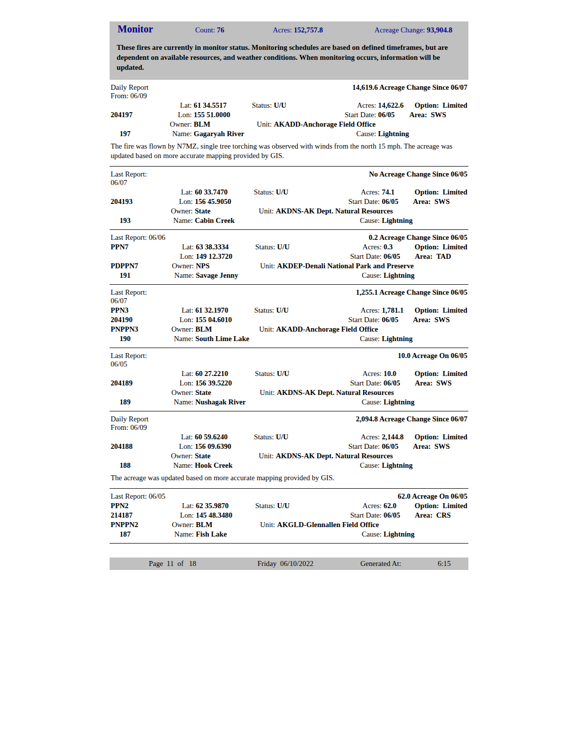Monitor
Count: 76
Acres: 152,757.8
Acreage Change: 93,904.8
These fires are currently in monitor status. Monitoring schedules are based on defined timeframes, but are dependent on available resources, and weather conditions. When monitoring occurs, information will be updated.
| Daily Report From: 06/09 | | | | | 14,619.6 Acreage Change Since 06/07 |
| | Lat: | 61 34.5517 | Status: | U/U | Acres: | 14,622.6 Option: Limited |
| 204197 | Lon: | 155 51.0000 | | | Start Date: | 06/05 Area: SWS |
| | Owner: | BLM | Unit: | AKADD-Anchorage Field Office |
| 197 | Name: | Gagaryah River | | Cause: | Lightning |
The fire was flown by N7MZ, single tree torching was observed with winds from the north 15 mph. The acreage was updated based on more accurate mapping provided by GIS.
| Last Report: 06/07 | | | | | No Acreage Change Since 06/05 |
| | Lat: | 60 33.7470 | Status: | U/U | Acres: | 74.1 Option: Limited |
| 204193 | Lon: | 156 45.9050 | | | Start Date: | 06/05 Area: SWS |
| | Owner: | State | Unit: | AKDNS-AK Dept. Natural Resources |
| 193 | Name: | Cabin Creek | | Cause: | Lightning |
| Last Report: 06/06 | | | | | 0.2 Acreage Change Since 06/05 |
| PPN7 | Lat: | 63 38.3334 | Status: | U/U | Acres: | 0.3 Option: Limited |
| | Lon: | 149 12.3720 | | | Start Date: | 06/05 Area: TAD |
| PDPPN7 | Owner: | NPS | Unit: | AKDEP-Denali National Park and Preserve |
| 191 | Name: | Savage Jenny | | Cause: | Lightning |
| Last Report: 06/07 | | | | | 1,255.1 Acreage Change Since 06/05 |
| PPN3 | Lat: | 61 32.1970 | Status: | U/U | Acres: | 1,781.1 Option: Limited |
| 204190 | Lon: | 155 04.6010 | | | Start Date: | 06/05 Area: SWS |
| PNPPN3 | Owner: | BLM | Unit: | AKADD-Anchorage Field Office |
| 190 | Name: | South Lime Lake | | Cause: | Lightning |
| Last Report: 06/05 | | | | | 10.0 Acreage On 06/05 |
| | Lat: | 60 27.2210 | Status: | U/U | Acres: | 10.0 Option: Limited |
| 204189 | Lon: | 156 39.5220 | | | Start Date: | 06/05 Area: SWS |
| | Owner: | State | Unit: | AKDNS-AK Dept. Natural Resources |
| 189 | Name: | Nushagak River | | Cause: | Lightning |
| Daily Report From: 06/09 | | | | | 2,094.8 Acreage Change Since 06/07 |
| | Lat: | 60 59.6240 | Status: | U/U | Acres: | 2,144.8 Option: Limited |
| 204188 | Lon: | 156 09.6390 | | | Start Date: | 06/05 Area: SWS |
| | Owner: | State | Unit: | AKDNS-AK Dept. Natural Resources |
| 188 | Name: | Hook Creek | | Cause: | Lightning |
The acreage was updated based on more accurate mapping provided by GIS.
| Last Report: 06/05 | | | | | 62.0 Acreage On 06/05 |
| PPN2 | Lat: | 62 35.9870 | Status: | U/U | Acres: | 62.0 Option: Limited |
| 214187 | Lon: | 145 48.3480 | | | Start Date: | 06/05 Area: CRS |
| PNPPN2 | Owner: | BLM | Unit: | AKGLD-Glennallen Field Office |
| 187 | Name: | Fish Lake | | Cause: | Lightning |
Page 11 of 18
Friday 06/10/2022
Generated At:
6:15